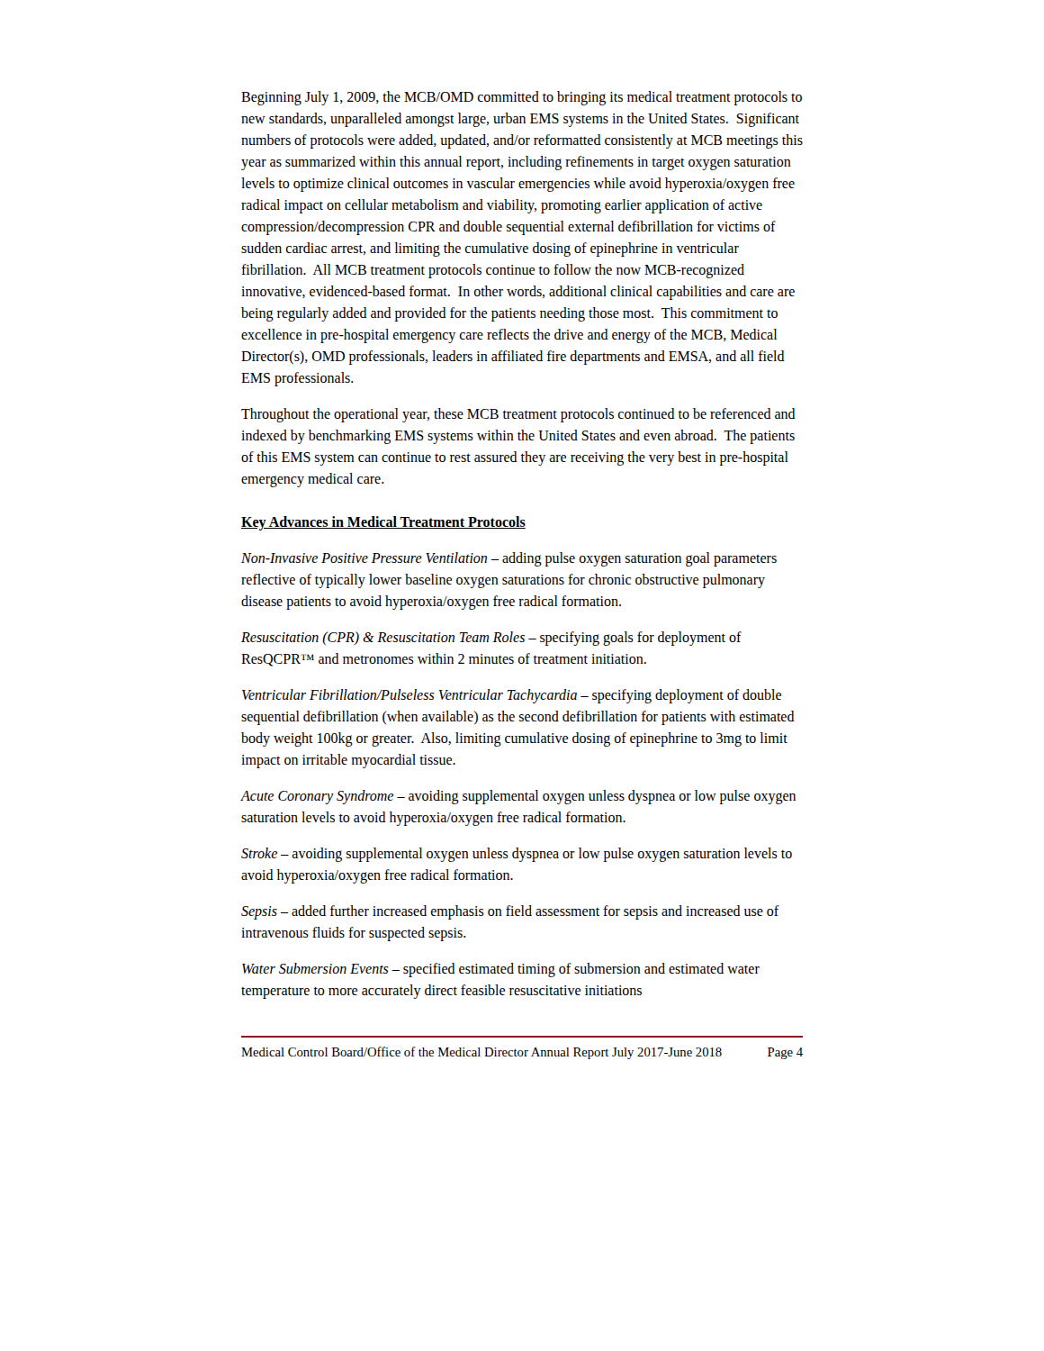Beginning July 1, 2009, the MCB/OMD committed to bringing its medical treatment protocols to new standards, unparalleled amongst large, urban EMS systems in the United States. Significant numbers of protocols were added, updated, and/or reformatted consistently at MCB meetings this year as summarized within this annual report, including refinements in target oxygen saturation levels to optimize clinical outcomes in vascular emergencies while avoid hyperoxia/oxygen free radical impact on cellular metabolism and viability, promoting earlier application of active compression/decompression CPR and double sequential external defibrillation for victims of sudden cardiac arrest, and limiting the cumulative dosing of epinephrine in ventricular fibrillation. All MCB treatment protocols continue to follow the now MCB-recognized innovative, evidenced-based format. In other words, additional clinical capabilities and care are being regularly added and provided for the patients needing those most. This commitment to excellence in pre-hospital emergency care reflects the drive and energy of the MCB, Medical Director(s), OMD professionals, leaders in affiliated fire departments and EMSA, and all field EMS professionals.
Throughout the operational year, these MCB treatment protocols continued to be referenced and indexed by benchmarking EMS systems within the United States and even abroad. The patients of this EMS system can continue to rest assured they are receiving the very best in pre-hospital emergency medical care.
Key Advances in Medical Treatment Protocols
Non-Invasive Positive Pressure Ventilation – adding pulse oxygen saturation goal parameters reflective of typically lower baseline oxygen saturations for chronic obstructive pulmonary disease patients to avoid hyperoxia/oxygen free radical formation.
Resuscitation (CPR) & Resuscitation Team Roles – specifying goals for deployment of ResQCPR™ and metronomes within 2 minutes of treatment initiation.
Ventricular Fibrillation/Pulseless Ventricular Tachycardia – specifying deployment of double sequential defibrillation (when available) as the second defibrillation for patients with estimated body weight 100kg or greater. Also, limiting cumulative dosing of epinephrine to 3mg to limit impact on irritable myocardial tissue.
Acute Coronary Syndrome – avoiding supplemental oxygen unless dyspnea or low pulse oxygen saturation levels to avoid hyperoxia/oxygen free radical formation.
Stroke – avoiding supplemental oxygen unless dyspnea or low pulse oxygen saturation levels to avoid hyperoxia/oxygen free radical formation.
Sepsis – added further increased emphasis on field assessment for sepsis and increased use of intravenous fluids for suspected sepsis.
Water Submersion Events – specified estimated timing of submersion and estimated water temperature to more accurately direct feasible resuscitative initiations
Medical Control Board/Office of the Medical Director Annual Report July 2017-June 2018 Page 4